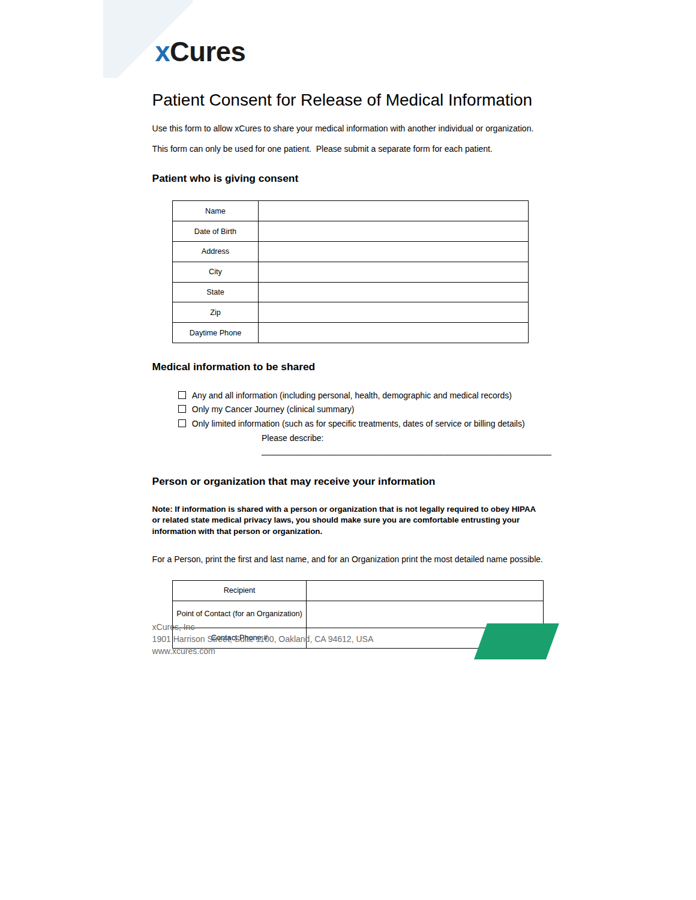xCures
Patient Consent for Release of Medical Information
Use this form to allow xCures to share your medical information with another individual or organization.
This form can only be used for one patient. Please submit a separate form for each patient.
Patient who is giving consent
| Name | |
| Date of Birth | |
| Address | |
| City | |
| State | |
| Zip | |
| Daytime Phone | |
Medical information to be shared
Any and all information (including personal, health, demographic and medical records)
Only my Cancer Journey (clinical summary)
Only limited information (such as for specific treatments, dates of service or billing details)
Please describe: ______________________________________________________________
Person or organization that may receive your information
Note: If information is shared with a person or organization that is not legally required to obey HIPAA or related state medical privacy laws, you should make sure you are comfortable entrusting your information with that person or organization.
For a Person, print the first and last name, and for an Organization print the most detailed name possible.
| Recipient | |
| Point of Contact (for an Organization) | |
| Contact Phone # | |
xCures, Inc
1901 Harrison Street, Suite 1100, Oakland, CA 94612, USA
www.xcures.com